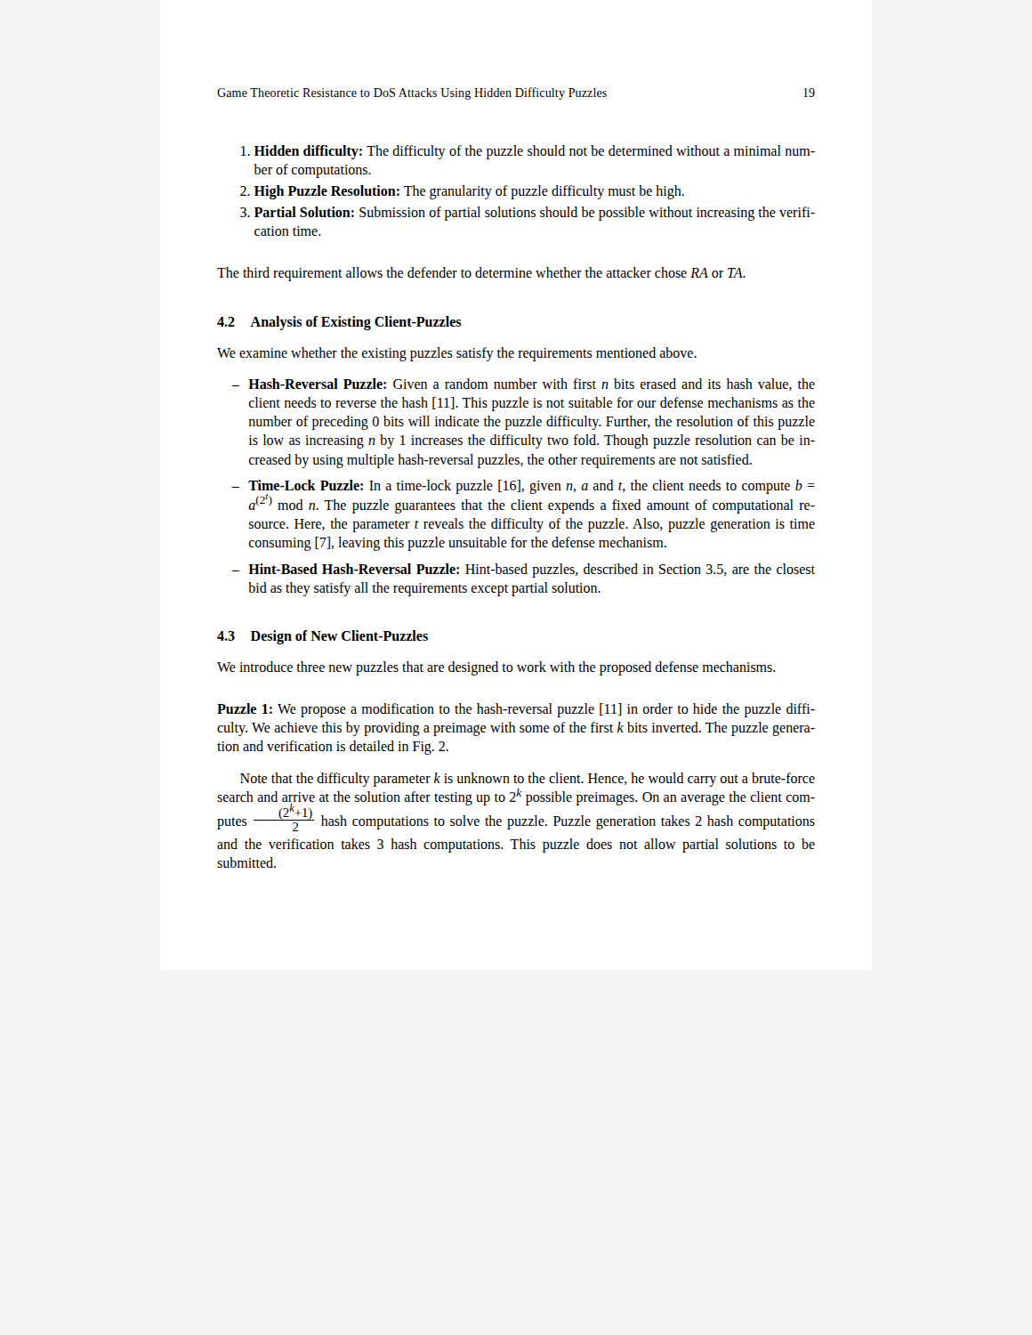Game Theoretic Resistance to DoS Attacks Using Hidden Difficulty Puzzles 19
Hidden difficulty: The difficulty of the puzzle should not be determined without a minimal number of computations.
High Puzzle Resolution: The granularity of puzzle difficulty must be high.
Partial Solution: Submission of partial solutions should be possible without increasing the verification time.
The third requirement allows the defender to determine whether the attacker chose RA or TA.
4.2 Analysis of Existing Client-Puzzles
We examine whether the existing puzzles satisfy the requirements mentioned above.
Hash-Reversal Puzzle: Given a random number with first n bits erased and its hash value, the client needs to reverse the hash [11]. This puzzle is not suitable for our defense mechanisms as the number of preceding 0 bits will indicate the puzzle difficulty. Further, the resolution of this puzzle is low as increasing n by 1 increases the difficulty two fold. Though puzzle resolution can be increased by using multiple hash-reversal puzzles, the other requirements are not satisfied.
Time-Lock Puzzle: In a time-lock puzzle [16], given n, a and t, the client needs to compute b = a(2t) mod n. The puzzle guarantees that the client expends a fixed amount of computational resource. Here, the parameter t reveals the difficulty of the puzzle. Also, puzzle generation is time consuming [7], leaving this puzzle unsuitable for the defense mechanism.
Hint-Based Hash-Reversal Puzzle: Hint-based puzzles, described in Section 3.5, are the closest bid as they satisfy all the requirements except partial solution.
4.3 Design of New Client-Puzzles
We introduce three new puzzles that are designed to work with the proposed defense mechanisms.
Puzzle 1: We propose a modification to the hash-reversal puzzle [11] in order to hide the puzzle difficulty. We achieve this by providing a preimage with some of the first k bits inverted. The puzzle generation and verification is detailed in Fig. 2.
Note that the difficulty parameter k is unknown to the client. Hence, he would carry out a brute-force search and arrive at the solution after testing up to 2k possible preimages. On an average the client computes (2k+1) 2 hash computations to solve the puzzle. Puzzle generation takes 2 hash computations and the verification takes 3 hash computations. This puzzle does not allow partial solutions to be submitted.